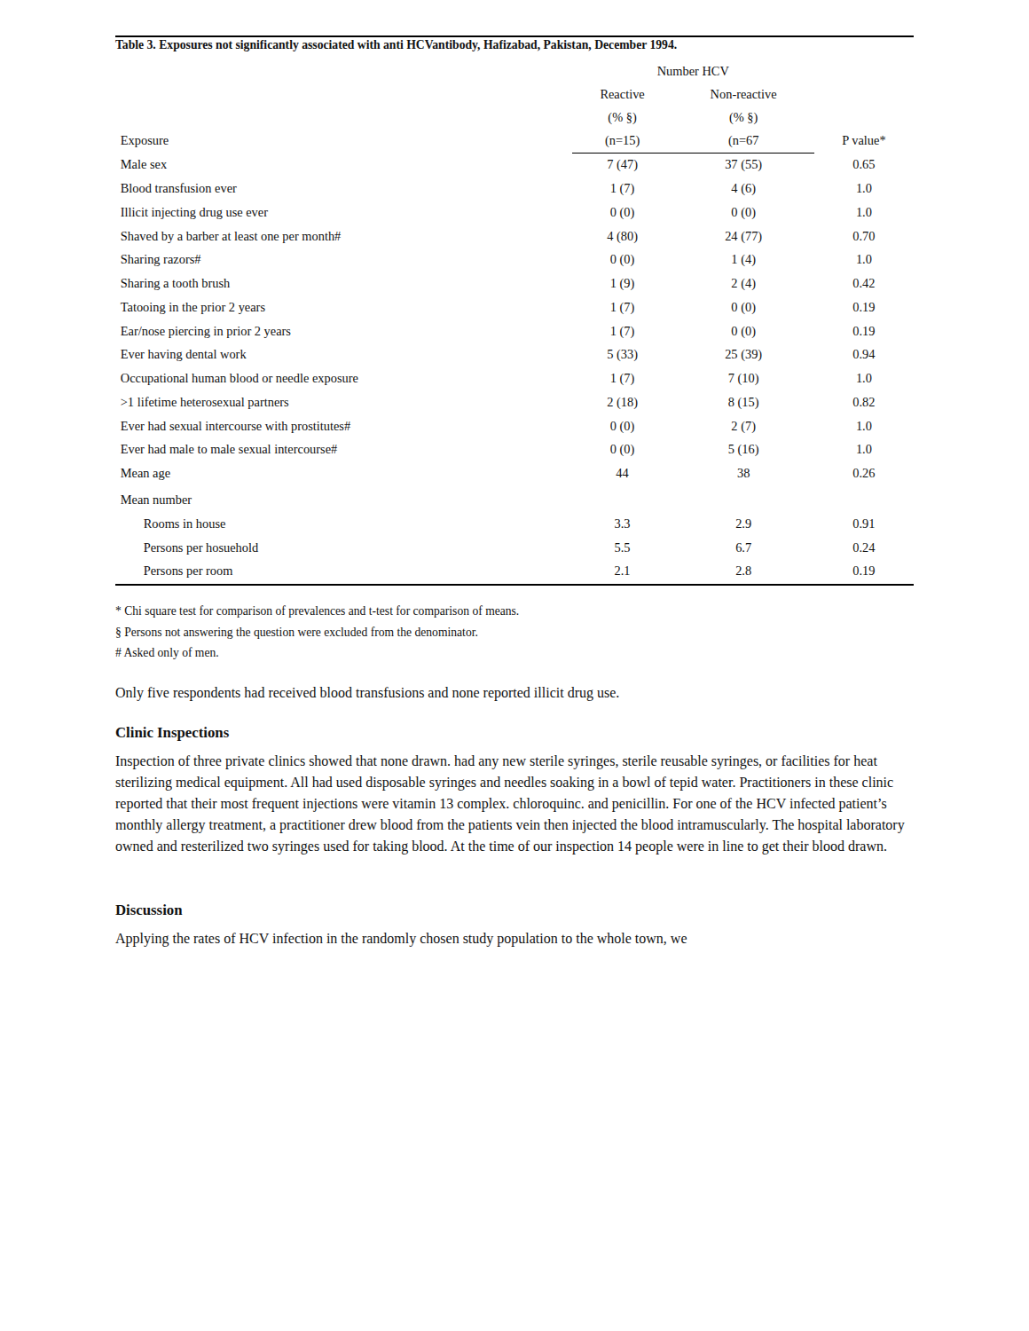Table 3. Exposures not significantly associated with anti HCVantibody, Hafizabad, Pakistan, December 1994.
| Exposure | Number HCV | P value* |
| --- | --- | --- |
| Reactive | Non-reactive |
| (% §) | (% §) |
| (n=15) | (n=67 |
| Male sex | 7 (47) | 37 (55) | 0.65 |
| Blood transfusion ever | 1 (7) | 4 (6) | 1.0 |
| Illicit injecting drug use ever | 0 (0) | 0 (0) | 1.0 |
| Shaved by a barber at least one per month# | 4 (80) | 24 (77) | 0.70 |
| Sharing razors# | 0 (0) | 1 (4) | 1.0 |
| Sharing a tooth brush | 1 (9) | 2 (4) | 0.42 |
| Tatooing in the prior 2 years | 1 (7) | 0 (0) | 0.19 |
| Ear/nose piercing in prior 2 years | 1 (7) | 0 (0) | 0.19 |
| Ever having dental work | 5 (33) | 25 (39) | 0.94 |
| Occupational human blood or needle exposure | 1 (7) | 7 (10) | 1.0 |
| >1 lifetime heterosexual partners | 2 (18) | 8 (15) | 0.82 |
| Ever had sexual intercourse with prostitutes# | 0 (0) | 2 (7) | 1.0 |
| Ever had male to male sexual intercourse# | 0 (0) | 5 (16) | 1.0 |
| Mean age | 44 | 38 | 0.26 |
| Mean number | | | |
| Rooms in house | 3.3 | 2.9 | 0.91 |
| Persons per hosuehold | 5.5 | 6.7 | 0.24 |
| Persons per room | 2.1 | 2.8 | 0.19 |
* Chi square test for comparison of prevalences and t-test for comparison of means.
§ Persons not answering the question were excluded from the denominator.
# Asked only of men.
Only five respondents had received blood transfusions and none reported illicit drug use.
Clinic Inspections
Inspection of three private clinics showed that none drawn. had any new sterile syringes, sterile reusable syringes, or facilities for heat sterilizing medical equipment. All had used disposable syringes and needles soaking in a bowl of tepid water. Practitioners in these clinic reported that their most frequent injections were vitamin 13 complex. chloroquinc. and penicillin. For one of the HCV infected patient’s monthly allergy treatment, a practitioner drew blood from the patients vein then injected the blood intramuscularly. The hospital laboratory owned and resterilized two syringes used for taking blood. At the time of our inspection 14 people were in line to get their blood drawn.
Discussion
Applying the rates of HCV infection in the randomly chosen study population to the whole town, we